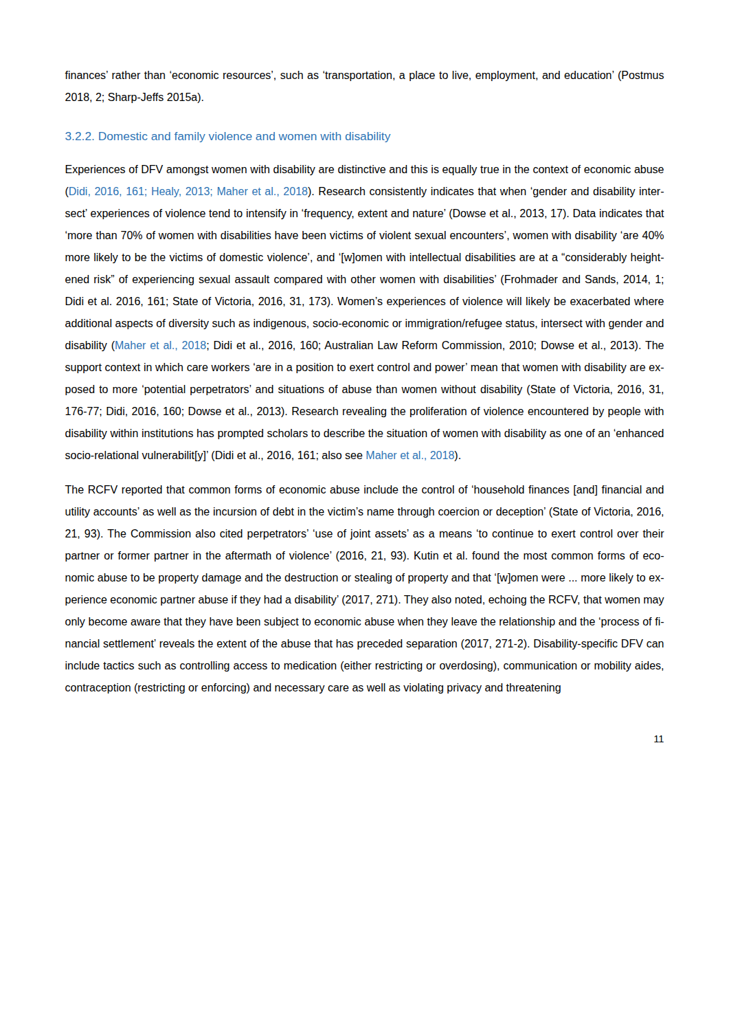finances’ rather than ‘economic resources’, such as ‘transportation, a place to live, employment, and education’ (Postmus 2018, 2; Sharp-Jeffs 2015a).
3.2.2. Domestic and family violence and women with disability
Experiences of DFV amongst women with disability are distinctive and this is equally true in the context of economic abuse (Didi, 2016, 161; Healy, 2013; Maher et al., 2018). Research consistently indicates that when ‘gender and disability intersect’ experiences of violence tend to intensify in ‘frequency, extent and nature’ (Dowse et al., 2013, 17). Data indicates that ‘more than 70% of women with disabilities have been victims of violent sexual encounters’, women with disability ‘are 40% more likely to be the victims of domestic violence’, and ‘[w]omen with intellectual disabilities are at a “considerably heightened risk” of experiencing sexual assault compared with other women with disabilities’ (Frohmader and Sands, 2014, 1; Didi et al. 2016, 161; State of Victoria, 2016, 31, 173). Women’s experiences of violence will likely be exacerbated where additional aspects of diversity such as indigenous, socio-economic or immigration/refugee status, intersect with gender and disability (Maher et al., 2018; Didi et al., 2016, 160; Australian Law Reform Commission, 2010; Dowse et al., 2013). The support context in which care workers ‘are in a position to exert control and power’ mean that women with disability are exposed to more ‘potential perpetrators’ and situations of abuse than women without disability (State of Victoria, 2016, 31, 176-77; Didi, 2016, 160; Dowse et al., 2013). Research revealing the proliferation of violence encountered by people with disability within institutions has prompted scholars to describe the situation of women with disability as one of an ‘enhanced socio-relational vulnerabilit[y]’ (Didi et al., 2016, 161; also see Maher et al., 2018).
The RCFV reported that common forms of economic abuse include the control of ‘household finances [and] financial and utility accounts’ as well as the incursion of debt in the victim’s name through coercion or deception’ (State of Victoria, 2016, 21, 93). The Commission also cited perpetrators’ ‘use of joint assets’ as a means ‘to continue to exert control over their partner or former partner in the aftermath of violence’ (2016, 21, 93). Kutin et al. found the most common forms of economic abuse to be property damage and the destruction or stealing of property and that ‘[w]omen were ... more likely to experience economic partner abuse if they had a disability’ (2017, 271). They also noted, echoing the RCFV, that women may only become aware that they have been subject to economic abuse when they leave the relationship and the ‘process of financial settlement’ reveals the extent of the abuse that has preceded separation (2017, 271-2). Disability-specific DFV can include tactics such as controlling access to medication (either restricting or overdosing), communication or mobility aides, contraception (restricting or enforcing) and necessary care as well as violating privacy and threatening
11